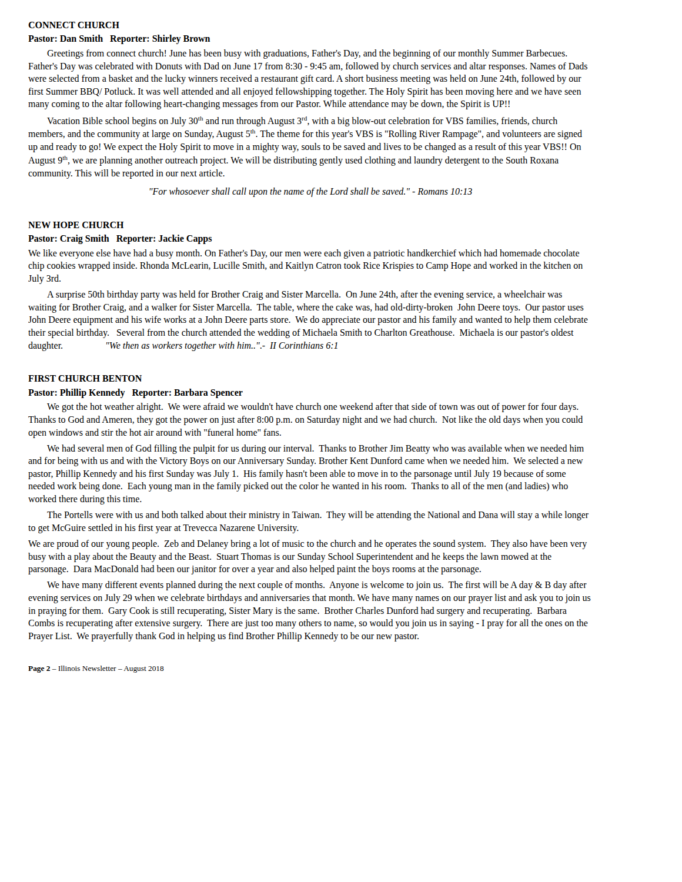Connect Church
Pastor: Dan Smith Reporter: Shirley Brown
Greetings from connect church! June has been busy with graduations, Father's Day, and the beginning of our monthly Summer Barbecues. Father's Day was celebrated with Donuts with Dad on June 17 from 8:30 - 9:45 am, followed by church services and altar responses. Names of Dads were selected from a basket and the lucky winners received a restaurant gift card. A short business meeting was held on June 24th, followed by our first Summer BBQ/ Potluck. It was well attended and all enjoyed fellowshipping together. The Holy Spirit has been moving here and we have seen many coming to the altar following heart-changing messages from our Pastor. While attendance may be down, the Spirit is UP!!
Vacation Bible school begins on July 30th and run through August 3rd, with a big blow-out celebration for VBS families, friends, church members, and the community at large on Sunday, August 5th. The theme for this year's VBS is "Rolling River Rampage", and volunteers are signed up and ready to go! We expect the Holy Spirit to move in a mighty way, souls to be saved and lives to be changed as a result of this year VBS!! On August 9th, we are planning another outreach project. We will be distributing gently used clothing and laundry detergent to the South Roxana community. This will be reported in our next article.
"For whosoever shall call upon the name of the Lord shall be saved." - Romans 10:13
New Hope Church
Pastor: Craig Smith Reporter: Jackie Capps
We like everyone else have had a busy month. On Father's Day, our men were each given a patriotic handkerchief which had homemade chocolate chip cookies wrapped inside. Rhonda McLearin, Lucille Smith, and Kaitlyn Catron took Rice Krispies to Camp Hope and worked in the kitchen on July 3rd.
A surprise 50th birthday party was held for Brother Craig and Sister Marcella. On June 24th, after the evening service, a wheelchair was waiting for Brother Craig, and a walker for Sister Marcella. The table, where the cake was, had old-dirty-broken John Deere toys. Our pastor uses John Deere equipment and his wife works at a John Deere parts store. We do appreciate our pastor and his family and wanted to help them celebrate their special birthday. Several from the church attended the wedding of Michaela Smith to Charlton Greathouse. Michaela is our pastor's oldest daughter. "We then as workers together with him..".- II Corinthians 6:1
First Church Benton
Pastor: Phillip Kennedy Reporter: Barbara Spencer
We got the hot weather alright. We were afraid we wouldn't have church one weekend after that side of town was out of power for four days. Thanks to God and Ameren, they got the power on just after 8:00 p.m. on Saturday night and we had church. Not like the old days when you could open windows and stir the hot air around with "funeral home" fans.
We had several men of God filling the pulpit for us during our interval. Thanks to Brother Jim Beatty who was available when we needed him and for being with us and with the Victory Boys on our Anniversary Sunday. Brother Kent Dunford came when we needed him. We selected a new pastor, Phillip Kennedy and his first Sunday was July 1. His family hasn't been able to move in to the parsonage until July 19 because of some needed work being done. Each young man in the family picked out the color he wanted in his room. Thanks to all of the men (and ladies) who worked there during this time.
The Portells were with us and both talked about their ministry in Taiwan. They will be attending the National and Dana will stay a while longer to get McGuire settled in his first year at Trevecca Nazarene University.
We are proud of our young people. Zeb and Delaney bring a lot of music to the church and he operates the sound system. They also have been very busy with a play about the Beauty and the Beast. Stuart Thomas is our Sunday School Superintendent and he keeps the lawn mowed at the parsonage. Dara MacDonald had been our janitor for over a year and also helped paint the boys rooms at the parsonage.
We have many different events planned during the next couple of months. Anyone is welcome to join us. The first will be A day & B day after evening services on July 29 when we celebrate birthdays and anniversaries that month. We have many names on our prayer list and ask you to join us in praying for them. Gary Cook is still recuperating, Sister Mary is the same. Brother Charles Dunford had surgery and recuperating. Barbara Combs is recuperating after extensive surgery. There are just too many others to name, so would you join us in saying - I pray for all the ones on the Prayer List. We prayerfully thank God in helping us find Brother Phillip Kennedy to be our new pastor.
Page 2 – Illinois Newsletter – August 2018